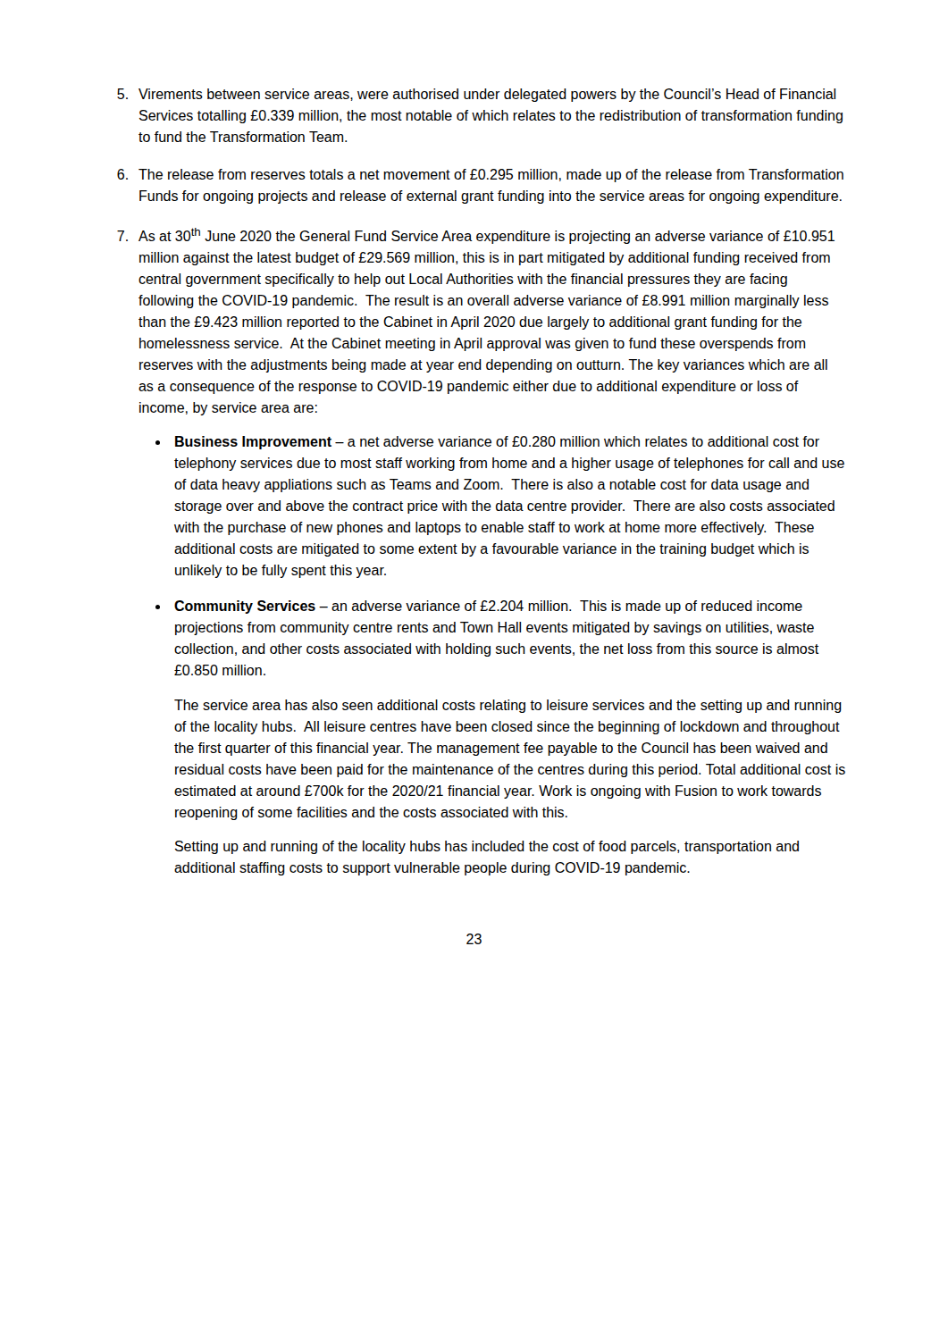Virements between service areas, were authorised under delegated powers by the Council’s Head of Financial Services totalling £0.339 million, the most notable of which relates to the redistribution of transformation funding to fund the Transformation Team.
The release from reserves totals a net movement of £0.295 million, made up of the release from Transformation Funds for ongoing projects and release of external grant funding into the service areas for ongoing expenditure.
As at 30th June 2020 the General Fund Service Area expenditure is projecting an adverse variance of £10.951 million against the latest budget of £29.569 million, this is in part mitigated by additional funding received from central government specifically to help out Local Authorities with the financial pressures they are facing following the COVID-19 pandemic. The result is an overall adverse variance of £8.991 million marginally less than the £9.423 million reported to the Cabinet in April 2020 due largely to additional grant funding for the homelessness service. At the Cabinet meeting in April approval was given to fund these overspends from reserves with the adjustments being made at year end depending on outturn. The key variances which are all as a consequence of the response to COVID-19 pandemic either due to additional expenditure or loss of income, by service area are:
Business Improvement – a net adverse variance of £0.280 million which relates to additional cost for telephony services due to most staff working from home and a higher usage of telephones for call and use of data heavy appliations such as Teams and Zoom. There is also a notable cost for data usage and storage over and above the contract price with the data centre provider. There are also costs associated with the purchase of new phones and laptops to enable staff to work at home more effectively. These additional costs are mitigated to some extent by a favourable variance in the training budget which is unlikely to be fully spent this year.
Community Services – an adverse variance of £2.204 million. This is made up of reduced income projections from community centre rents and Town Hall events mitigated by savings on utilities, waste collection, and other costs associated with holding such events, the net loss from this source is almost £0.850 million.
The service area has also seen additional costs relating to leisure services and the setting up and running of the locality hubs. All leisure centres have been closed since the beginning of lockdown and throughout the first quarter of this financial year. The management fee payable to the Council has been waived and residual costs have been paid for the maintenance of the centres during this period. Total additional cost is estimated at around £700k for the 2020/21 financial year. Work is ongoing with Fusion to work towards reopening of some facilities and the costs associated with this.
Setting up and running of the locality hubs has included the cost of food parcels, transportation and additional staffing costs to support vulnerable people during COVID-19 pandemic.
23